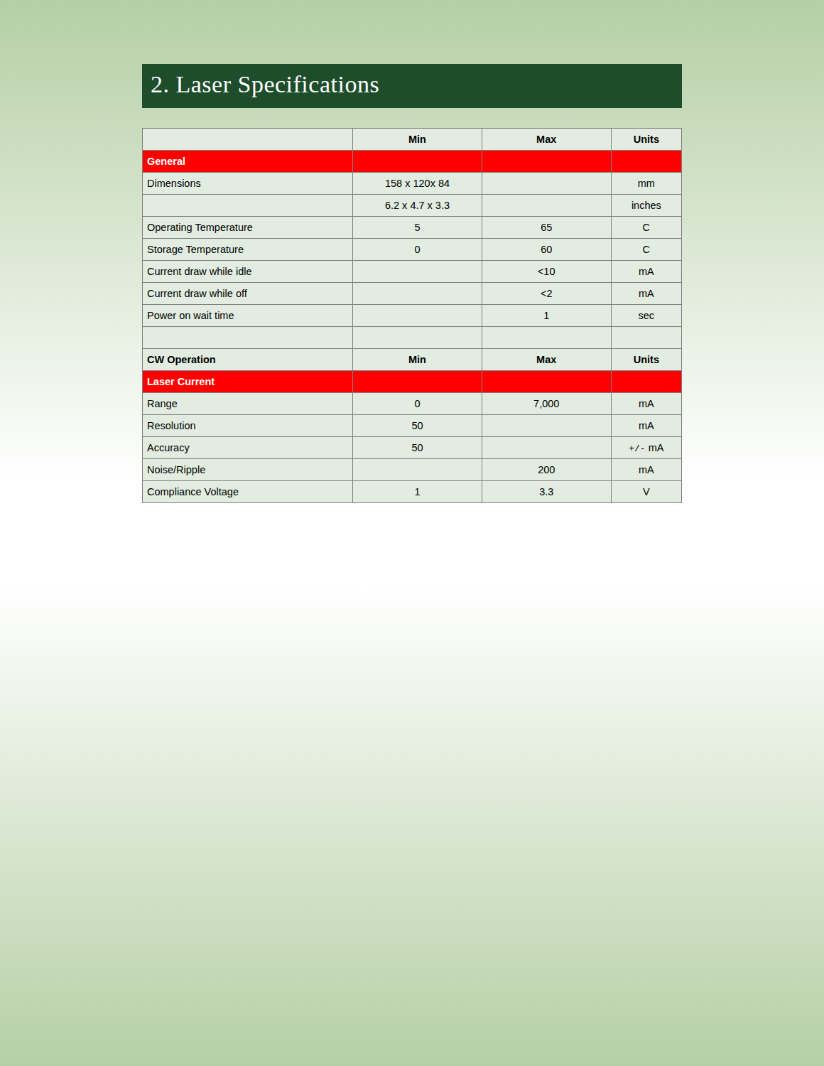2. Laser Specifications
| | Min | Max | Units |
| General | | | |
| Dimensions | 158 x 120x 84 | | mm |
| | 6.2 x 4.7 x 3.3 | | inches |
| Operating Temperature | 5 | 65 | C |
| Storage Temperature | 0 | 60 | C |
| Current draw while idle | | < 10 | mA |
| Current draw while off | | < 2 | mA |
| Power on wait time | | 1 | sec |
| CW Operation | Min | Max | Units |
| Laser Current | | | |
| Range | 0 | 7,000 | mA |
| Resolution | 50 | | mA |
| Accuracy | 50 | | +/- mA |
| Noise/Ripple | | 200 | mA |
| Compliance Voltage | 1 | 3.3 | V |